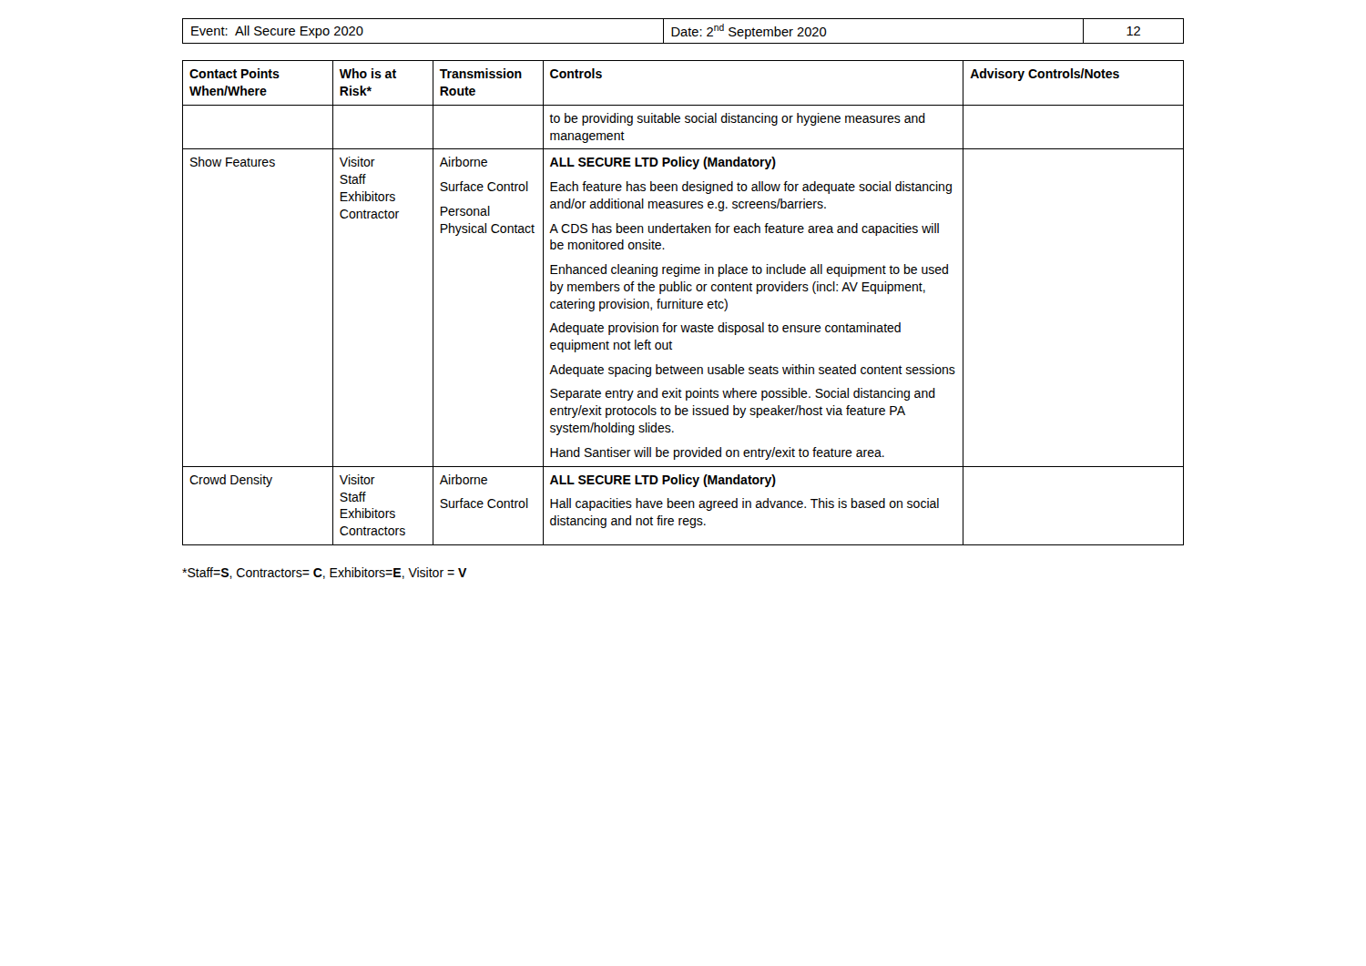| Event: All Secure Expo 2020 | Date: 2 nd September 2020 | 12 |
| Contact Points When/Where | Who is at Risk* | Transmission Route | Controls | Advisory Controls/Notes |
| --- | --- | --- | --- | --- |
| | | | to be providing suitable social distancing or hygiene measures and management | |
| Show Features | Visitor Staff Exhibitors Contractor | Airborne Surface Control Personal Physical Contact | ALL SECURE LTD Policy (Mandatory) Each feature has been designed to allow for adequate social distancing and/or additional measures e.g. screens/barriers. A CDS has been undertaken for each feature area and capacities will be monitored onsite. Enhanced cleaning regime in place to include all equipment to be used by members of the public or content providers (incl: AV Equipment, catering provision, furniture etc) Adequate provision for waste disposal to ensure contaminated equipment not left out Adequate spacing between usable seats within seated content sessions Separate entry and exit points where possible. Social distancing and entry/exit protocols to be issued by speaker/host via feature PA system/holding slides. Hand Santiser will be provided on entry/exit to feature area. | |
| Crowd Density | Visitor Staff Exhibitors Contractors | Airborne Surface Control | ALL SECURE LTD Policy (Mandatory) Hall capacities have been agreed in advance. This is based on social distancing and not fire regs. | |
*Staff=S, Contractors= C, Exhibitors=E, Visitor = V